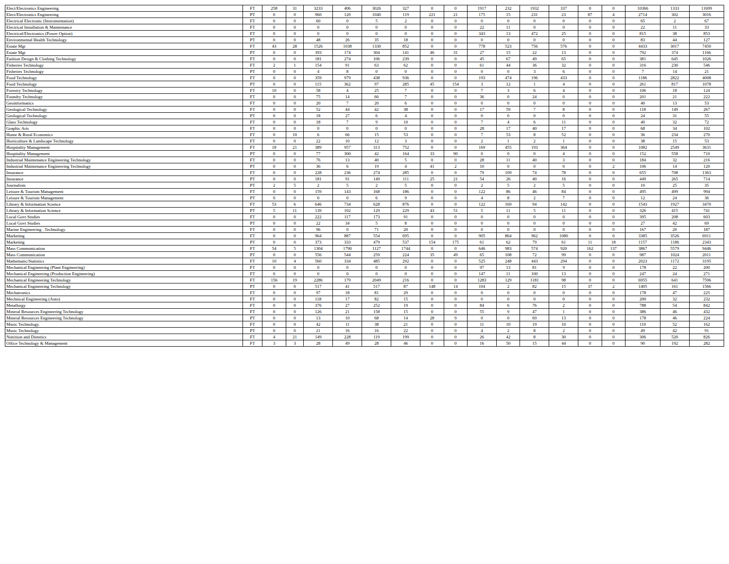| Elect/Electronics Engineering | FT | 258 | 31 | 3233 | 406 | 3026 | 327 | 0 | 0 | 1917 | 232 | 1932 | 337 | 0 | 0 | 10366 | 1333 | 11699 |
| Elect/Electronics Engineering | PT | 0 | 0 | 960 | 120 | 1040 | 119 | 221 | 21 | 175 | 15 | 231 | 23 | 87 | 4 | 2714 | 302 | 3016 |
| Electrical Electronic (Instrumentation) | FT | 0 | 0 | 60 | 0 | 5 | 2 | 0 | 0 | 0 | 0 | 0 | 0 | 0 | 0 | 65 | 2 | 67 |
| Electrical Installation & Maintenance | FT | 0 | 0 | 0 | 0 | 0 | 0 | 0 | 0 | 22 | 11 | 0 | 0 | 0 | 0 | 22 | 11 | 33 |
| Electrical/Electronics (Power Option) | FT | 0 | 0 | 0 | 0 | 0 | 0 | 0 | 0 | 343 | 13 | 472 | 25 | 0 | 0 | 815 | 38 | 853 |
| Environmental Health Technology. | PT | 0 | 0 | 48 | 26 | 35 | 18 | 0 | 0 | 0 | 0 | 0 | 0 | 0 | 0 | 83 | 44 | 127 |
| Estate Mgt | FT | 43 | 28 | 1526 | 1038 | 1330 | 852 | 0 | 0 | 778 | 523 | 756 | 576 | 0 | 0 | 4433 | 3017 | 7450 |
| Estate Mgt | PT | 0 | 0 | 393 | 174 | 304 | 141 | 46 | 31 | 27 | 15 | 22 | 13 | 0 | 0 | 792 | 374 | 1166 |
| Fashion Design & Clothing Technology | FT | 0 | 0 | 181 | 274 | 106 | 239 | 0 | 0 | 45 | 67 | 49 | 65 | 0 | 0 | 381 | 645 | 1026 |
| Fisheries Technology | FT | 2 | 1 | 154 | 91 | 63 | 62 | 0 | 0 | 61 | 44 | 36 | 32 | 0 | 0 | 316 | 230 | 546 |
| Fisheries Technology | PT | 0 | 0 | 4 | 8 | 0 | 0 | 0 | 0 | 0 | 0 | 3 | 6 | 0 | 0 | 7 | 14 | 21 |
| Food Technology | FT | 0 | 0 | 359 | 979 | 438 | 936 | 0 | 0 | 193 | 474 | 196 | 433 | 0 | 0 | 1186 | 2822 | 4008 |
| Food Technology | PT | 0 | 0 | 115 | 362 | 97 | 285 | 45 | 154 | 3 | 12 | 1 | 4 | 0 | 0 | 261 | 817 | 1078 |
| Forestry Technology | FT | 10 | 0 | 58 | 4 | 25 | 7 | 0 | 0 | 7 | 3 | 6 | 4 | 0 | 0 | 106 | 18 | 124 |
| Foundry Technology | FT | 0 | 0 | 75 | 14 | 66 | 7 | 0 | 0 | 36 | 0 | 24 | 0 | 0 | 0 | 201 | 21 | 222 |
| Geoinformatics | FT | 0 | 0 | 20 | 7 | 20 | 6 | 0 | 0 | 0 | 0 | 0 | 0 | 0 | 0 | 40 | 13 | 53 |
| Geological Technology | FT | 0 | 0 | 52 | 44 | 42 | 38 | 0 | 0 | 17 | 59 | 7 | 8 | 0 | 0 | 118 | 149 | 267 |
| Geological Technology | PT | 0 | 0 | 18 | 27 | 6 | 4 | 0 | 0 | 0 | 0 | 0 | 0 | 0 | 0 | 24 | 31 | 55 |
| Glass Technology | FT | 0 | 0 | 18 | 7 | 9 | 10 | 0 | 0 | 7 | 4 | 6 | 11 | 0 | 0 | 40 | 32 | 72 |
| Graphic Arts | FT | 0 | 0 | 0 | 0 | 0 | 0 | 0 | 0 | 28 | 17 | 40 | 17 | 0 | 0 | 68 | 34 | 102 |
| Home & Rural Economics | FT | 0 | 10 | 6 | 66 | 15 | 53 | 0 | 0 | 7 | 53 | 8 | 52 | 0 | 0 | 36 | 234 | 270 |
| Horticulture & Landscape Technology | FT | 0 | 0 | 22 | 10 | 12 | 3 | 0 | 0 | 2 | 1 | 2 | 1 | 0 | 0 | 38 | 15 | 53 |
| Hospitality Management | FT | 18 | 21 | 389 | 957 | 313 | 752 | 0 | 0 | 169 | 455 | 193 | 364 | 0 | 0 | 1082 | 2549 | 3631 |
| Hospitality Management | PT | 0 | 0 | 77 | 300 | 42 | 164 | 33 | 90 | 0 | 0 | 0 | 4 | 0 | 0 | 152 | 558 | 710 |
| Industrial Maintenance Engineering Technology | FT | 0 | 0 | 76 | 13 | 40 | 5 | 0 | 0 | 28 | 11 | 40 | 3 | 0 | 0 | 184 | 32 | 216 |
| Industrial Maintenance Engineering Technology | PT | 0 | 0 | 36 | 6 | 19 | 4 | 41 | 2 | 10 | 0 | 0 | 0 | 0 | 2 | 106 | 14 | 120 |
| Insurance | FT | 0 | 0 | 228 | 236 | 274 | 285 | 0 | 0 | 79 | 109 | 74 | 78 | 0 | 0 | 655 | 708 | 1363 |
| Insurance | PT | 0 | 0 | 181 | 91 | 149 | 111 | 25 | 21 | 54 | 26 | 40 | 16 | 0 | 0 | 449 | 265 | 714 |
| Journalism | PT | 2 | 5 | 2 | 5 | 2 | 5 | 0 | 0 | 2 | 5 | 2 | 5 | 0 | 0 | 10 | 25 | 35 |
| Leisure & Tourism Management | FT | 0 | 0 | 159 | 143 | 168 | 186 | 0 | 0 | 122 | 86 | 46 | 84 | 0 | 0 | 495 | 499 | 994 |
| Leisure & Tourism Management | PT | 0 | 0 | 0 | 0 | 6 | 9 | 0 | 0 | 4 | 8 | 2 | 7 | 0 | 0 | 12 | 24 | 36 |
| Library & Information Science | FT | 53 | 6 | 646 | 734 | 628 | 876 | 0 | 0 | 122 | 169 | 94 | 142 | 0 | 0 | 1543 | 1927 | 3470 |
| Library & Information Science | PT | 5 | 11 | 139 | 102 | 129 | 229 | 43 | 51 | 5 | 11 | 5 | 11 | 0 | 0 | 326 | 415 | 741 |
| Local Govt Studies | FT | 0 | 0 | 222 | 117 | 173 | 91 | 0 | 0 | 0 | 0 | 0 | 0 | 0 | 0 | 395 | 208 | 603 |
| Local Govt Studies | PT | 0 | 0 | 22 | 34 | 5 | 8 | 0 | 0 | 0 | 0 | 0 | 0 | 0 | 0 | 27 | 42 | 69 |
| Marine Engineering . Technology. | FT | 0 | 0 | 96 | 0 | 71 | 20 | 0 | 0 | 0 | 0 | 0 | 0 | 0 | 0 | 167 | 20 | 187 |
| Marketing | FT | 0 | 0 | 964 | 887 | 554 | 695 | 0 | 0 | 905 | 864 | 962 | 1080 | 0 | 0 | 3385 | 3526 | 6911 |
| Marketing | PT | 0 | 0 | 373 | 333 | 479 | 537 | 154 | 175 | 61 | 62 | 79 | 61 | 11 | 18 | 1157 | 1186 | 2343 |
| Mass Communication | FT | 54 | 5 | 1304 | 1790 | 1127 | 1744 | 0 | 0 | 646 | 983 | 574 | 920 | 162 | 137 | 3867 | 5579 | 9446 |
| Mass Communication | PT | 0 | 0 | 556 | 544 | 259 | 224 | 35 | 49 | 65 | 108 | 72 | 99 | 0 | 0 | 987 | 1024 | 2011 |
| Mathematic/Statistics | FT | 10 | 4 | 560 | 334 | 485 | 292 | 0 | 0 | 525 | 248 | 443 | 294 | 0 | 0 | 2023 | 1172 | 3195 |
| Mechanical Engineering (Plant Engineering) | FT | 0 | 0 | 0 | 0 | 0 | 0 | 0 | 0 | 97 | 13 | 81 | 9 | 0 | 0 | 178 | 22 | 200 |
| Mechanical Engineering (Production Engineering) | FT | 0 | 0 | 0 | 0 | 0 | 0 | 0 | 0 | 147 | 11 | 100 | 13 | 0 | 0 | 247 | 24 | 271 |
| Mechanical Engineering Technology | FT | 156 | 19 | 2286 | 179 | 2049 | 216 | 0 | 0 | 1283 | 129 | 1181 | 98 | 0 | 0 | 6955 | 641 | 7596 |
| Mechanical Engineering Technology | PT | 0 | 0 | 517 | 41 | 517 | 87 | 148 | 14 | 104 | 2 | 82 | 15 | 37 | 2 | 1405 | 161 | 1566 |
| Mechatronics | FT | 0 | 0 | 97 | 18 | 81 | 29 | 0 | 0 | 0 | 0 | 0 | 0 | 0 | 0 | 178 | 47 | 225 |
| Mechnical Engineering (Auto) | FT | 0 | 0 | 118 | 17 | 82 | 15 | 0 | 0 | 0 | 0 | 0 | 0 | 0 | 0 | 200 | 32 | 232 |
| Metallurgy | FT | 0 | 0 | 376 | 27 | 252 | 19 | 0 | 0 | 84 | 6 | 76 | 2 | 0 | 0 | 788 | 54 | 842 |
| Mineral Resources Engineering Technology | FT | 0 | 0 | 126 | 21 | 158 | 15 | 0 | 0 | 55 | 9 | 47 | 1 | 0 | 0 | 386 | 46 | 432 |
| Mineral Resources Engineering Technology | PT | 0 | 0 | 13 | 10 | 68 | 14 | 28 | 9 | 0 | 0 | 69 | 13 | 0 | 0 | 178 | 46 | 224 |
| Music Technology. | FT | 0 | 0 | 42 | 11 | 38 | 21 | 0 | 0 | 11 | 10 | 19 | 10 | 0 | 0 | 110 | 52 | 162 |
| Music Technology. | PT | 0 | 0 | 21 | 16 | 16 | 22 | 0 | 0 | 4 | 2 | 8 | 2 | 0 | 0 | 49 | 42 | 91 |
| Nutrition and Dietetics | FT | 4 | 21 | 149 | 228 | 119 | 199 | 0 | 0 | 26 | 42 | 8 | 30 | 0 | 0 | 306 | 520 | 826 |
| Office Technology & Management | FT | 3 | 3 | 28 | 49 | 28 | 46 | 0 | 0 | 16 | 50 | 15 | 44 | 0 | 0 | 90 | 192 | 282 |